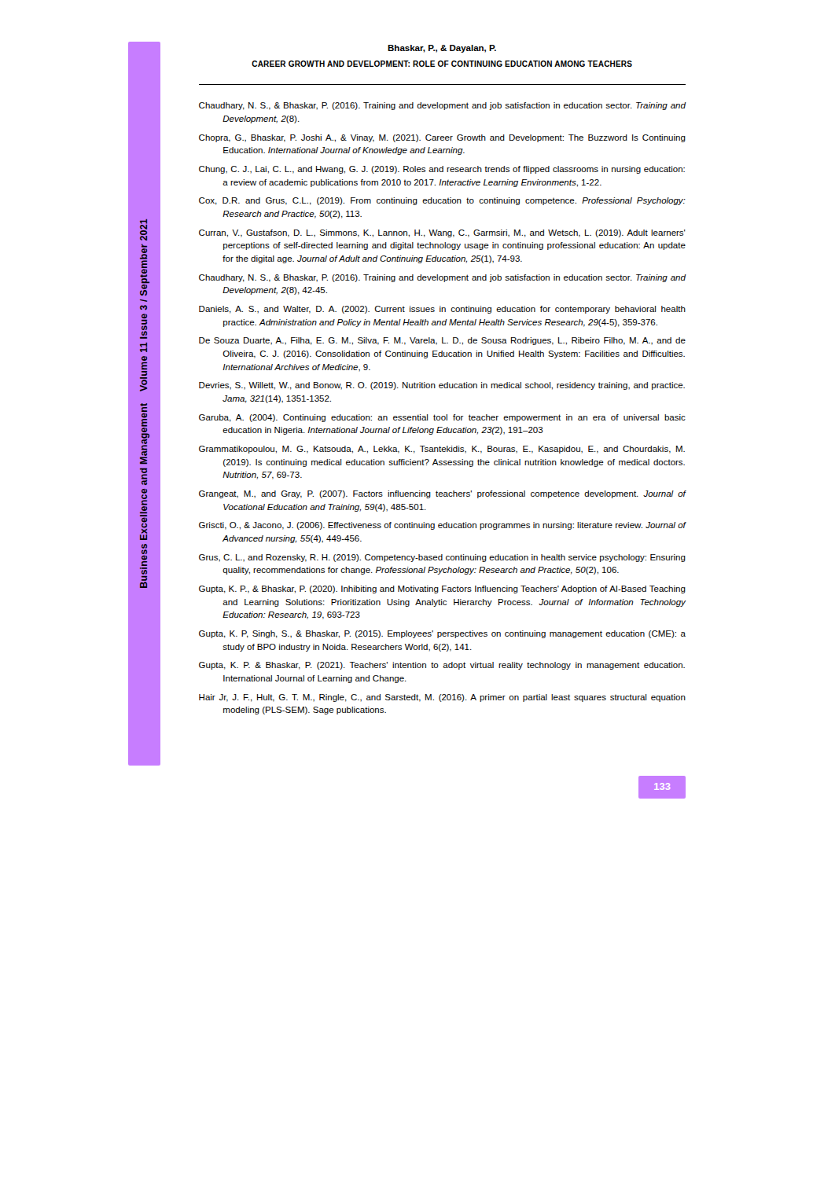Business Excellence and Management Volume 11 Issue 3 / September 2021
Bhaskar, P., & Dayalan, P.
CAREER GROWTH AND DEVELOPMENT: ROLE OF CONTINUING EDUCATION AMONG TEACHERS
Chaudhary, N. S., & Bhaskar, P. (2016). Training and development and job satisfaction in education sector. Training and Development, 2(8).
Chopra, G., Bhaskar, P. Joshi A., & Vinay, M. (2021). Career Growth and Development: The Buzzword Is Continuing Education. International Journal of Knowledge and Learning.
Chung, C. J., Lai, C. L., and Hwang, G. J. (2019). Roles and research trends of flipped classrooms in nursing education: a review of academic publications from 2010 to 2017. Interactive Learning Environments, 1-22.
Cox, D.R. and Grus, C.L., (2019). From continuing education to continuing competence. Professional Psychology: Research and Practice, 50(2), 113.
Curran, V., Gustafson, D. L., Simmons, K., Lannon, H., Wang, C., Garmsiri, M., and Wetsch, L. (2019). Adult learners' perceptions of self-directed learning and digital technology usage in continuing professional education: An update for the digital age. Journal of Adult and Continuing Education, 25(1), 74-93.
Chaudhary, N. S., & Bhaskar, P. (2016). Training and development and job satisfaction in education sector. Training and Development, 2(8), 42-45.
Daniels, A. S., and Walter, D. A. (2002). Current issues in continuing education for contemporary behavioral health practice. Administration and Policy in Mental Health and Mental Health Services Research, 29(4-5), 359-376.
De Souza Duarte, A., Filha, E. G. M., Silva, F. M., Varela, L. D., de Sousa Rodrigues, L., Ribeiro Filho, M. A., and de Oliveira, C. J. (2016). Consolidation of Continuing Education in Unified Health System: Facilities and Difficulties. International Archives of Medicine, 9.
Devries, S., Willett, W., and Bonow, R. O. (2019). Nutrition education in medical school, residency training, and practice. Jama, 321(14), 1351-1352.
Garuba, A. (2004). Continuing education: an essential tool for teacher empowerment in an era of universal basic education in Nigeria. International Journal of Lifelong Education, 23(2), 191–203
Grammatikopoulou, M. G., Katsouda, A., Lekka, K., Tsantekidis, K., Bouras, E., Kasapidou, E., and Chourdakis, M. (2019). Is continuing medical education sufficient? Assessing the clinical nutrition knowledge of medical doctors. Nutrition, 57, 69-73.
Grangeat, M., and Gray, P. (2007). Factors influencing teachers' professional competence development. Journal of Vocational Education and Training, 59(4), 485-501.
Griscti, O., & Jacono, J. (2006). Effectiveness of continuing education programmes in nursing: literature review. Journal of Advanced nursing, 55(4), 449-456.
Grus, C. L., and Rozensky, R. H. (2019). Competency-based continuing education in health service psychology: Ensuring quality, recommendations for change. Professional Psychology: Research and Practice, 50(2), 106.
Gupta, K. P., & Bhaskar, P. (2020). Inhibiting and Motivating Factors Influencing Teachers' Adoption of AI-Based Teaching and Learning Solutions: Prioritization Using Analytic Hierarchy Process. Journal of Information Technology Education: Research, 19, 693-723
Gupta, K. P, Singh, S., & Bhaskar, P. (2015). Employees' perspectives on continuing management education (CME): a study of BPO industry in Noida. Researchers World, 6(2), 141.
Gupta, K. P. & Bhaskar, P. (2021). Teachers' intention to adopt virtual reality technology in management education. International Journal of Learning and Change.
Hair Jr, J. F., Hult, G. T. M., Ringle, C., and Sarstedt, M. (2016). A primer on partial least squares structural equation modeling (PLS-SEM). Sage publications.
133